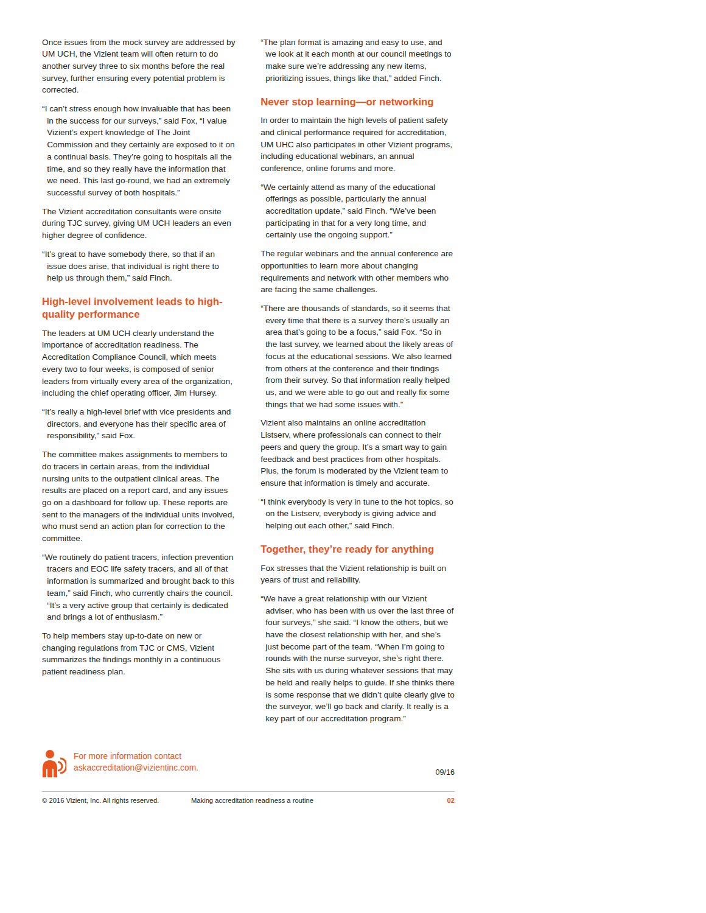Once issues from the mock survey are addressed by UM UCH, the Vizient team will often return to do another survey three to six months before the real survey, further ensuring every potential problem is corrected.
“I can’t stress enough how invaluable that has been in the success for our surveys,” said Fox, “I value Vizient’s expert knowledge of The Joint Commission and they certainly are exposed to it on a continual basis. They’re going to hospitals all the time, and so they really have the information that we need. This last go-round, we had an extremely successful survey of both hospitals.”
The Vizient accreditation consultants were onsite during TJC survey, giving UM UCH leaders an even higher degree of confidence.
“It’s great to have somebody there, so that if an issue does arise, that individual is right there to help us through them,” said Finch.
High-level involvement leads to high-quality performance
The leaders at UM UCH clearly understand the importance of accreditation readiness. The Accreditation Compliance Council, which meets every two to four weeks, is composed of senior leaders from virtually every area of the organization, including the chief operating officer, Jim Hursey.
“It’s really a high-level brief with vice presidents and directors, and everyone has their specific area of responsibility,” said Fox.
The committee makes assignments to members to do tracers in certain areas, from the individual nursing units to the outpatient clinical areas. The results are placed on a report card, and any issues go on a dashboard for follow up. These reports are sent to the managers of the individual units involved, who must send an action plan for correction to the committee.
“We routinely do patient tracers, infection prevention tracers and EOC life safety tracers, and all of that information is summarized and brought back to this team,” said Finch, who currently chairs the council. “It’s a very active group that certainly is dedicated and brings a lot of enthusiasm.”
To help members stay up-to-date on new or changing regulations from TJC or CMS, Vizient summarizes the findings monthly in a continuous patient readiness plan.
“The plan format is amazing and easy to use, and we look at it each month at our council meetings to make sure we’re addressing any new items, prioritizing issues, things like that,” added Finch.
Never stop learning—or networking
In order to maintain the high levels of patient safety and clinical performance required for accreditation, UM UHC also participates in other Vizient programs, including educational webinars, an annual conference, online forums and more.
“We certainly attend as many of the educational offerings as possible, particularly the annual accreditation update,” said Finch. “We’ve been participating in that for a very long time, and certainly use the ongoing support.”
The regular webinars and the annual conference are opportunities to learn more about changing requirements and network with other members who are facing the same challenges.
“There are thousands of standards, so it seems that every time that there is a survey there’s usually an area that’s going to be a focus,” said Fox. “So in the last survey, we learned about the likely areas of focus at the educational sessions. We also learned from others at the conference and their findings from their survey. So that information really helped us, and we were able to go out and really fix some things that we had some issues with.”
Vizient also maintains an online accreditation Listserv, where professionals can connect to their peers and query the group. It’s a smart way to gain feedback and best practices from other hospitals. Plus, the forum is moderated by the Vizient team to ensure that information is timely and accurate.
“I think everybody is very in tune to the hot topics, so on the Listserv, everybody is giving advice and helping out each other,” said Finch.
Together, they’re ready for anything
Fox stresses that the Vizient relationship is built on years of trust and reliability.
“We have a great relationship with our Vizient adviser, who has been with us over the last three of four surveys,” she said. “I know the others, but we have the closest relationship with her, and she’s just become part of the team. “When I’m going to rounds with the nurse surveyor, she’s right there. She sits with us during whatever sessions that may be held and really helps to guide. If she thinks there is some response that we didn’t quite clearly give to the surveyor, we’ll go back and clarify. It really is a key part of our accreditation program.”
For more information contact
askaccreditation@vizientinc.com.
09/16
© 2016 Vizient, Inc. All rights reserved. Making accreditation readiness a routine 02